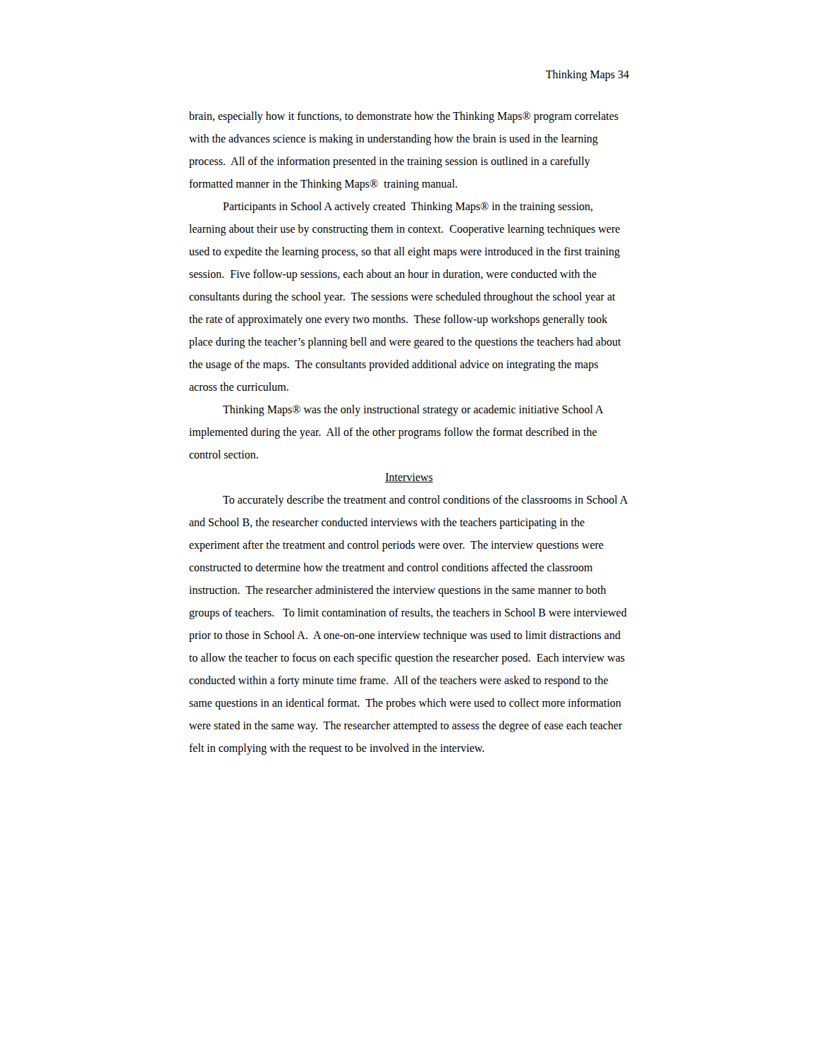Thinking Maps 34
brain, especially how it functions, to demonstrate how the Thinking Maps® program correlates with the advances science is making in understanding how the brain is used in the learning process. All of the information presented in the training session is outlined in a carefully formatted manner in the Thinking Maps® training manual.
Participants in School A actively created Thinking Maps® in the training session, learning about their use by constructing them in context. Cooperative learning techniques were used to expedite the learning process, so that all eight maps were introduced in the first training session. Five follow-up sessions, each about an hour in duration, were conducted with the consultants during the school year. The sessions were scheduled throughout the school year at the rate of approximately one every two months. These follow-up workshops generally took place during the teacher’s planning bell and were geared to the questions the teachers had about the usage of the maps. The consultants provided additional advice on integrating the maps across the curriculum.
Thinking Maps® was the only instructional strategy or academic initiative School A implemented during the year. All of the other programs follow the format described in the control section.
Interviews
To accurately describe the treatment and control conditions of the classrooms in School A and School B, the researcher conducted interviews with the teachers participating in the experiment after the treatment and control periods were over. The interview questions were constructed to determine how the treatment and control conditions affected the classroom instruction. The researcher administered the interview questions in the same manner to both groups of teachers. To limit contamination of results, the teachers in School B were interviewed prior to those in School A. A one-on-one interview technique was used to limit distractions and to allow the teacher to focus on each specific question the researcher posed. Each interview was conducted within a forty minute time frame. All of the teachers were asked to respond to the same questions in an identical format. The probes which were used to collect more information were stated in the same way. The researcher attempted to assess the degree of ease each teacher felt in complying with the request to be involved in the interview.